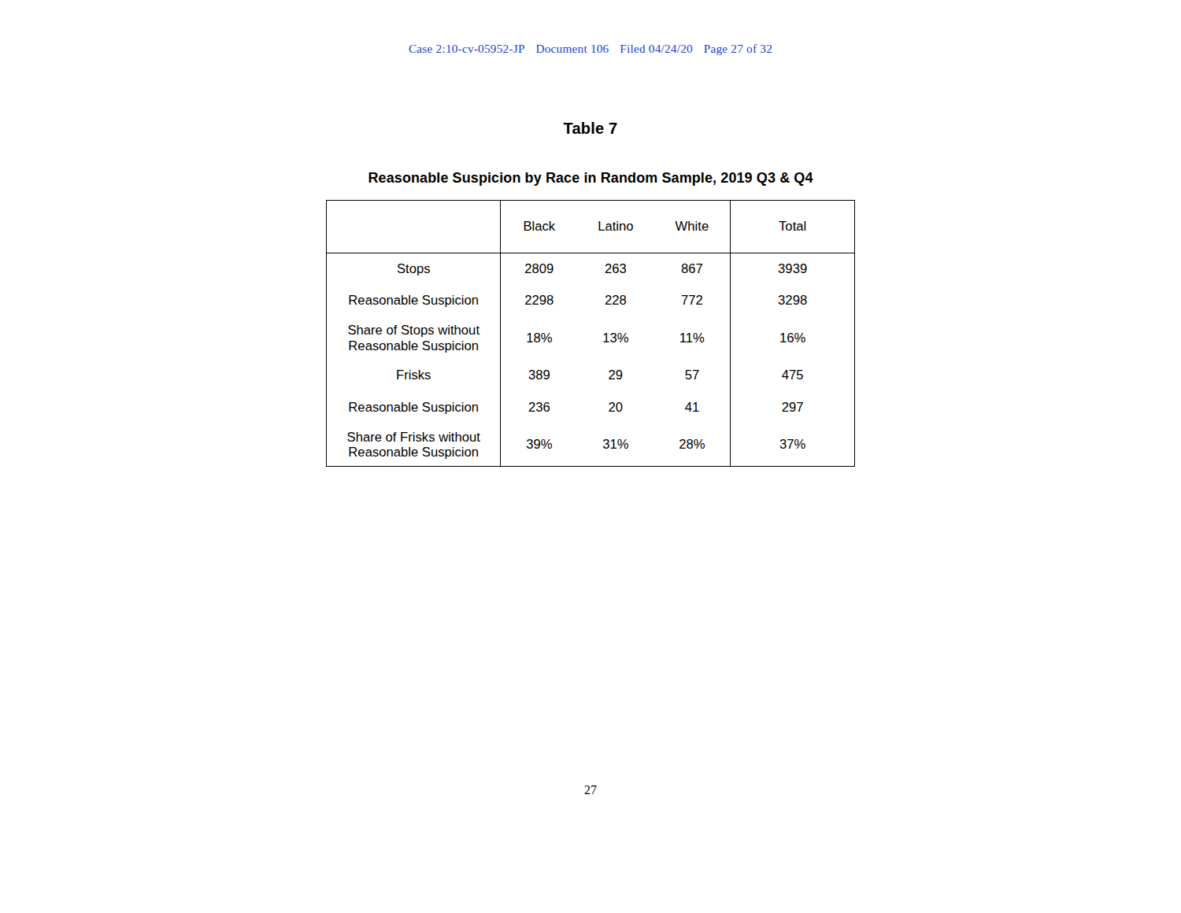Case 2:10-cv-05952-JP Document 106 Filed 04/24/20 Page 27 of 32
Table 7
Reasonable Suspicion by Race in Random Sample, 2019 Q3 & Q4
| | Black | Latino | White | Total |
| --- | --- | --- | --- | --- |
| Stops | 2809 | 263 | 867 | 3939 |
| Reasonable Suspicion | 2298 | 228 | 772 | 3298 |
| Share of Stops without Reasonable Suspicion | 18% | 13% | 11% | 16% |
| Frisks | 389 | 29 | 57 | 475 |
| Reasonable Suspicion | 236 | 20 | 41 | 297 |
| Share of Frisks without Reasonable Suspicion | 39% | 31% | 28% | 37% |
27